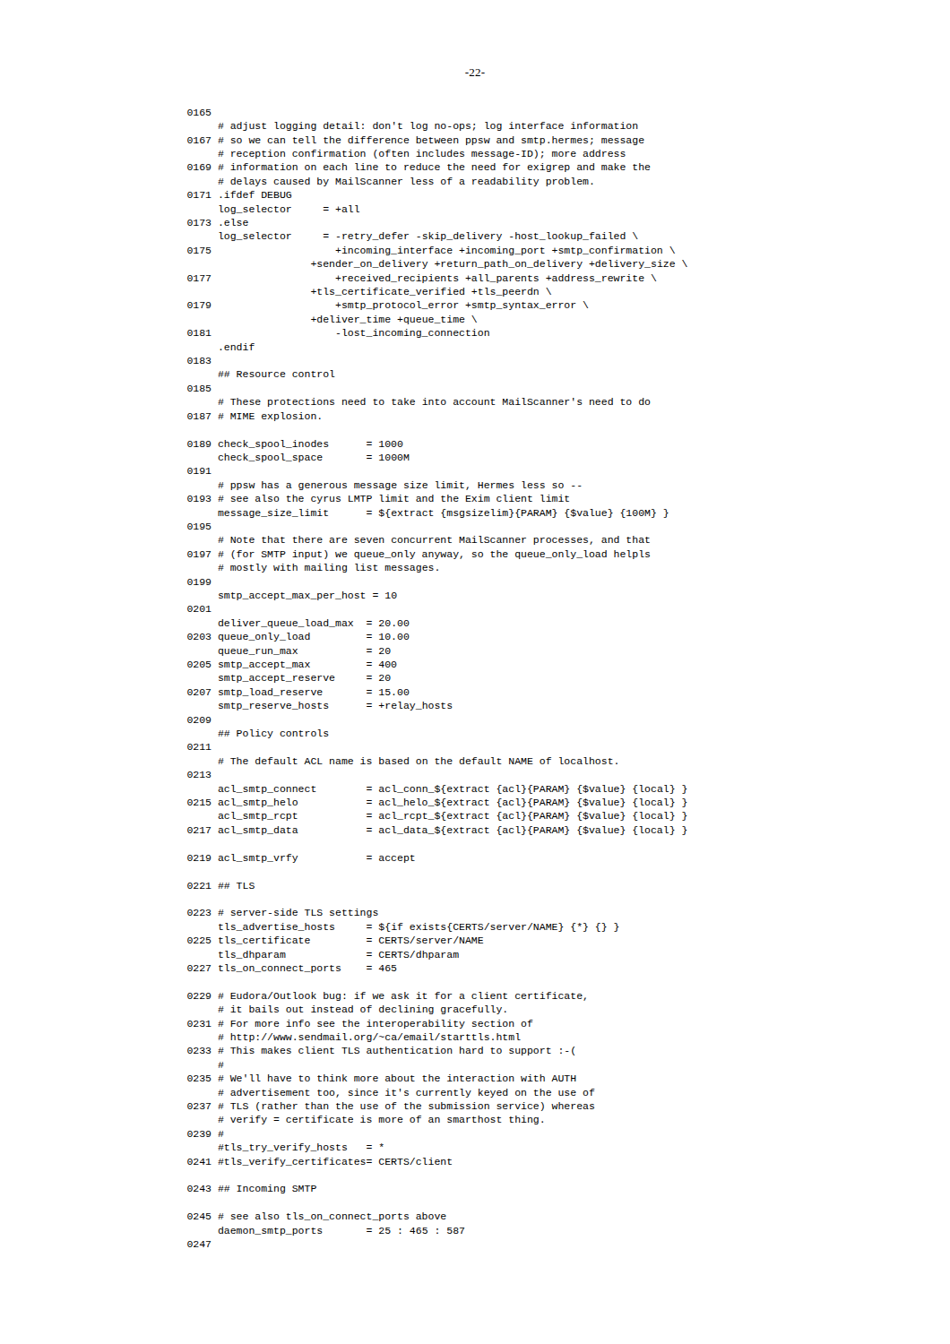-22-
0165
     # adjust logging detail: don't log no-ops; log interface information
0167 # so we can tell the difference between ppsw and smtp.hermes; message
     # reception confirmation (often includes message-ID); more address
0169 # information on each line to reduce the need for exigrep and make the
     # delays caused by MailScanner less of a readability problem.
0171 .ifdef DEBUG
     log_selector     = +all
0173 .else
     log_selector     = -retry_defer -skip_delivery -host_lookup_failed \
0175                    +incoming_interface +incoming_port +smtp_confirmation \
                    +sender_on_delivery +return_path_on_delivery +delivery_size \
0177                    +received_recipients +all_parents +address_rewrite \
                    +tls_certificate_verified +tls_peerdn \
0179                    +smtp_protocol_error +smtp_syntax_error \
                    +deliver_time +queue_time \
0181                    -lost_incoming_connection
     .endif
0183
     ## Resource control
0185
     # These protections need to take into account MailScanner's need to do
0187 # MIME explosion.

0189 check_spool_inodes      = 1000
     check_spool_space       = 1000M
0191
     # ppsw has a generous message size limit, Hermes less so --
0193 # see also the cyrus LMTP limit and the Exim client limit
     message_size_limit      = ${extract {msgsizelim}{PARAM} {$value} {100M} }
0195
     # Note that there are seven concurrent MailScanner processes, and that
0197 # (for SMTP input) we queue_only anyway, so the queue_only_load helpls
     # mostly with mailing list messages.
0199
     smtp_accept_max_per_host = 10
0201
     deliver_queue_load_max  = 20.00
0203 queue_only_load         = 10.00
     queue_run_max           = 20
0205 smtp_accept_max         = 400
     smtp_accept_reserve     = 20
0207 smtp_load_reserve       = 15.00
     smtp_reserve_hosts      = +relay_hosts
0209
     ## Policy controls
0211
     # The default ACL name is based on the default NAME of localhost.
0213
     acl_smtp_connect        = acl_conn_${extract {acl}{PARAM} {$value} {local} }
0215 acl_smtp_helo           = acl_helo_${extract {acl}{PARAM} {$value} {local} }
     acl_smtp_rcpt           = acl_rcpt_${extract {acl}{PARAM} {$value} {local} }
0217 acl_smtp_data           = acl_data_${extract {acl}{PARAM} {$value} {local} }

0219 acl_smtp_vrfy           = accept

0221 ## TLS

0223 # server-side TLS settings
     tls_advertise_hosts     = ${if exists{CERTS/server/NAME} {*} {} }
0225 tls_certificate         = CERTS/server/NAME
     tls_dhparam             = CERTS/dhparam
0227 tls_on_connect_ports    = 465

0229 # Eudora/Outlook bug: if we ask it for a client certificate,
     # it bails out instead of declining gracefully.
0231 # For more info see the interoperability section of
     # http://www.sendmail.org/~ca/email/starttls.html
0233 # This makes client TLS authentication hard to support :-(
     #
0235 # We'll have to think more about the interaction with AUTH
     # advertisement too, since it's currently keyed on the use of
0237 # TLS (rather than the use of the submission service) whereas
     # verify = certificate is more of an smarthost thing.
0239 #
     #tls_try_verify_hosts   = *
0241 #tls_verify_certificates= CERTS/client

0243 ## Incoming SMTP

0245 # see also tls_on_connect_ports above
     daemon_smtp_ports       = 25 : 465 : 587
0247